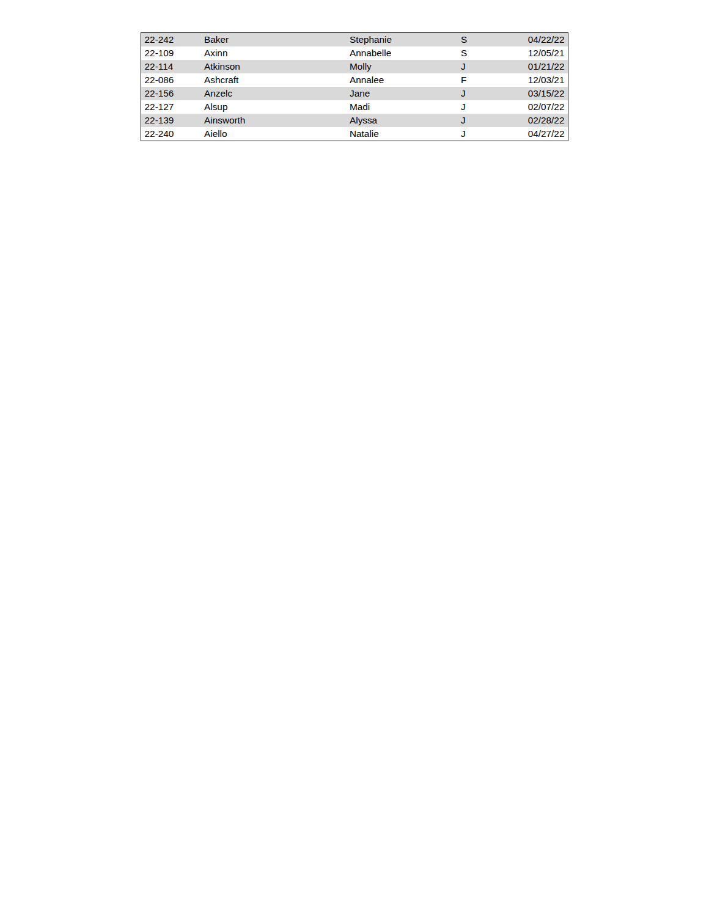| 22-242 | Baker | Stephanie | S | 04/22/22 |
| 22-109 | Axinn | Annabelle | S | 12/05/21 |
| 22-114 | Atkinson | Molly | J | 01/21/22 |
| 22-086 | Ashcraft | Annalee | F | 12/03/21 |
| 22-156 | Anzelc | Jane | J | 03/15/22 |
| 22-127 | Alsup | Madi | J | 02/07/22 |
| 22-139 | Ainsworth | Alyssa | J | 02/28/22 |
| 22-240 | Aiello | Natalie | J | 04/27/22 |